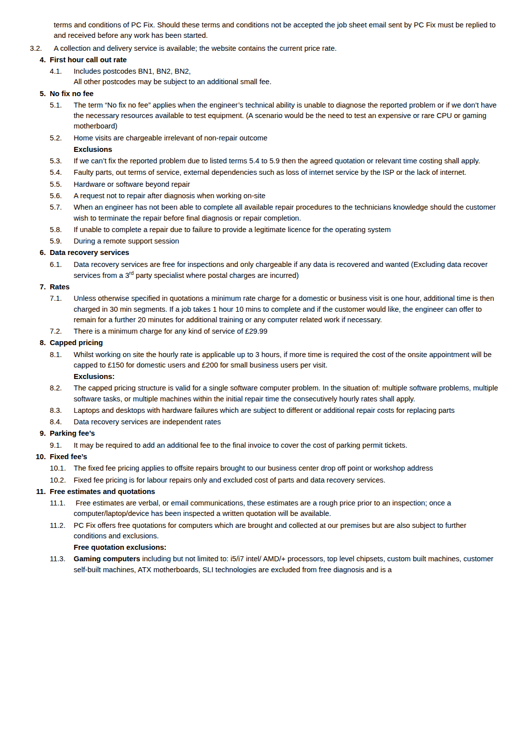terms and conditions of PC Fix. Should these terms and conditions not be accepted the job sheet email sent by PC Fix must be replied to and received before any work has been started.
3.2. A collection and delivery service is available; the website contains the current price rate.
4. First hour call out rate
4.1. Includes postcodes BN1, BN2, BN2,
All other postcodes may be subject to an additional small fee.
5. No fix no fee
5.1. The term “No fix no fee” applies when the engineer’s technical ability is unable to diagnose the reported problem or if we don’t have the necessary resources available to test equipment. (A scenario would be the need to test an expensive or rare CPU or gaming motherboard)
5.2. Home visits are chargeable irrelevant of non-repair outcome Exclusions
5.3. If we can’t fix the reported problem due to listed terms 5.4 to 5.9 then the agreed quotation or relevant time costing shall apply.
5.4. Faulty parts, out terms of service, external dependencies such as loss of internet service by the ISP or the lack of internet.
5.5. Hardware or software beyond repair
5.6. A request not to repair after diagnosis when working on-site
5.7. When an engineer has not been able to complete all available repair procedures to the technicians knowledge should the customer wish to terminate the repair before final diagnosis or repair completion.
5.8. If unable to complete a repair due to failure to provide a legitimate licence for the operating system
5.9. During a remote support session
6. Data recovery services
6.1. Data recovery services are free for inspections and only chargeable if any data is recovered and wanted (Excluding data recover services from a 3rd party specialist where postal charges are incurred)
7. Rates
7.1. Unless otherwise specified in quotations a minimum rate charge for a domestic or business visit is one hour, additional time is then charged in 30 min segments. If a job takes 1 hour 10 mins to complete and if the customer would like, the engineer can offer to remain for a further 20 minutes for additional training or any computer related work if necessary.
7.2. There is a minimum charge for any kind of service of £29.99
8. Capped pricing
8.1. Whilst working on site the hourly rate is applicable up to 3 hours, if more time is required the cost of the onsite appointment will be capped to £150 for domestic users and £200 for small business users per visit. Exclusions:
8.2. The capped pricing structure is valid for a single software computer problem. In the situation of: multiple software problems, multiple software tasks, or multiple machines within the initial repair time the consecutively hourly rates shall apply.
8.3. Laptops and desktops with hardware failures which are subject to different or additional repair costs for replacing parts
8.4. Data recovery services are independent rates
9. Parking fee’s
9.1. It may be required to add an additional fee to the final invoice to cover the cost of parking permit tickets.
10. Fixed fee’s
10.1. The fixed fee pricing applies to offsite repairs brought to our business center drop off point or workshop address
10.2. Fixed fee pricing is for labour repairs only and excluded cost of parts and data recovery services.
11. Free estimates and quotations
11.1. Free estimates are verbal, or email communications, these estimates are a rough price prior to an inspection; once a computer/laptop/device has been inspected a written quotation will be available.
11.2. PC Fix offers free quotations for computers which are brought and collected at our premises but are also subject to further conditions and exclusions. Free quotation exclusions:
11.3. Gaming computers including but not limited to: i5/i7 intel/ AMD/+ processors, top level chipsets, custom built machines, customer self-built machines, ATX motherboards, SLI technologies are excluded from free diagnosis and is a